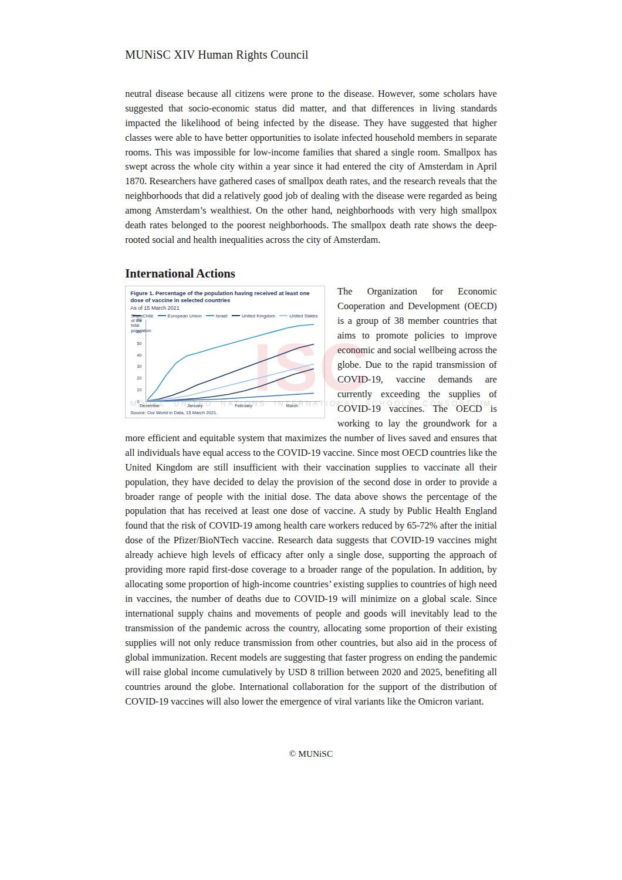MUNiSC XIV Human Rights Council
ISC
MODEL UNITED NATIONS INTERNATIONAL SCHOOLS CONSORTIUM
neutral disease because all citizens were prone to the disease. However, some scholars have suggested that socio-economic status did matter, and that differences in living standards impacted the likelihood of being infected by the disease. They have suggested that higher classes were able to have better opportunities to isolate infected household members in separate rooms. This was impossible for low-income families that shared a single room. Smallpox has swept across the whole city within a year since it had entered the city of Amsterdam in April 1870. Researchers have gathered cases of smallpox death rates, and the research reveals that the neighborhoods that did a relatively good job of dealing with the disease were regarded as being among Amsterdam’s wealthiest. On the other hand, neighborhoods with very high smallpox death rates belonged to the poorest neighborhoods. The smallpox death rate shows the deep-rooted social and health inequalities across the city of Amsterdam.
International Actions
Figure 1. Percentage of the population having received at least one dose of vaccine in selected countries
As of 15 March 2021
Chile European Union Israel United Kingdom United States
Share of the total population
70
60
50
40
30
20
10
0
December
January
February
March
Source: Our World in Data, 15 March 2021.
The Organization for Economic Cooperation and Development (OECD) is a group of 38 member countries that aims to promote policies to improve economic and social wellbeing across the globe. Due to the rapid transmission of COVID-19, vaccine demands are currently exceeding the supplies of COVID-19 vaccines. The OECD is working to lay the groundwork for a more efficient and equitable system that maximizes the number of lives saved and ensures that all individuals have equal access to the COVID-19 vaccine. Since most OECD countries like the United Kingdom are still insufficient with their vaccination supplies to vaccinate all their population, they have decided to delay the provision of the second dose in order to provide a broader range of people with the initial dose. The data above shows the percentage of the population that has received at least one dose of vaccine. A study by Public Health England found that the risk of COVID-19 among health care workers reduced by 65-72% after the initial dose of the Pfizer/BioNTech vaccine. Research data suggests that COVID-19 vaccines might already achieve high levels of efficacy after only a single dose, supporting the approach of providing more rapid first-dose coverage to a broader range of the population. In addition, by allocating some proportion of high-income countries’ existing supplies to countries of high need in vaccines, the number of deaths due to COVID-19 will minimize on a global scale. Since international supply chains and movements of people and goods will inevitably lead to the transmission of the pandemic across the country, allocating some proportion of their existing supplies will not only reduce transmission from other countries, but also aid in the process of global immunization. Recent models are suggesting that faster progress on ending the pandemic will raise global income cumulatively by USD 8 trillion between 2020 and 2025, benefiting all countries around the globe. International collaboration for the support of the distribution of COVID-19 vaccines will also lower the emergence of viral variants like the Omicron variant.
© MUNiSC